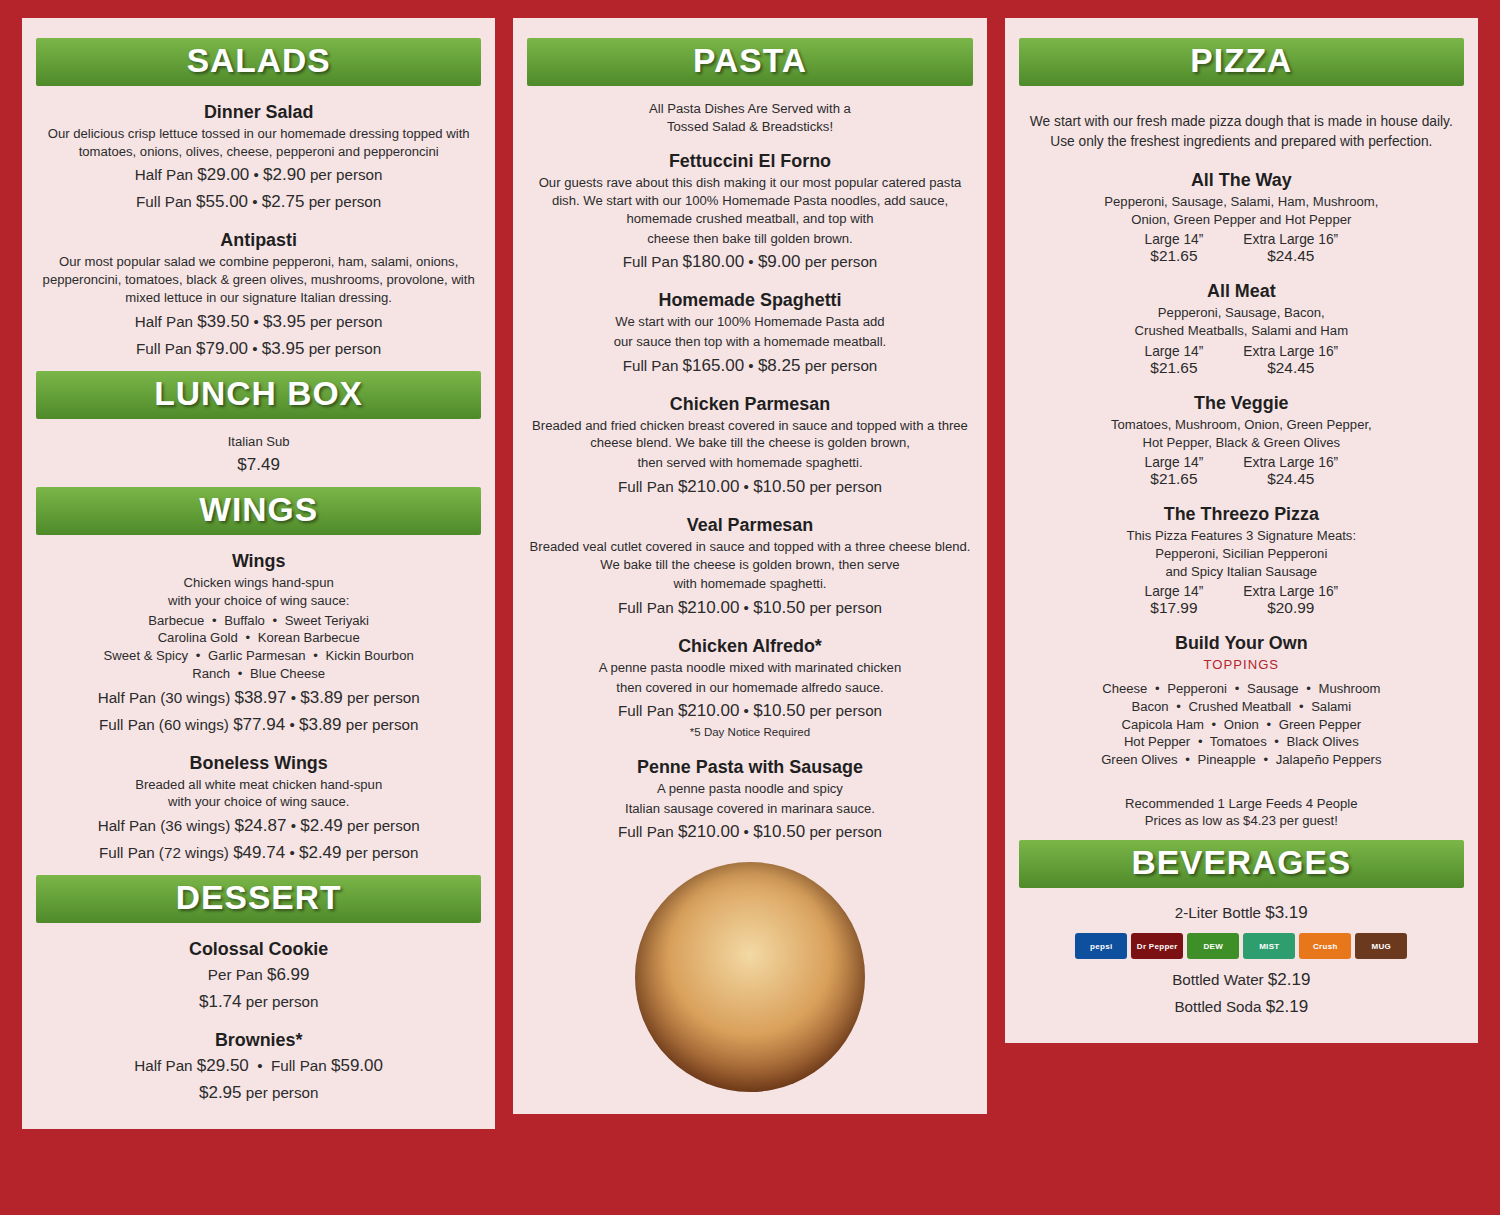SALADS
Dinner Salad
Our delicious crisp lettuce tossed in our homemade dressing topped with tomatoes, onions, olives, cheese, pepperoni and pepperoncini
Half Pan $29.00 • $2.90 per person
Full Pan $55.00 • $2.75 per person
Antipasti
Our most popular salad we combine pepperoni, ham, salami, onions, pepperoncini, tomatoes, black & green olives, mushrooms, provolone, with mixed lettuce in our signature Italian dressing.
Half Pan $39.50 • $3.95 per person
Full Pan $79.00 • $3.95 per person
LUNCH BOX
Italian Sub
$7.49
WINGS
Wings
Chicken wings hand-spun
with your choice of wing sauce:
Barbecue • Buffalo • Sweet Teriyaki
Carolina Gold • Korean Barbecue
Sweet & Spicy • Garlic Parmesan • Kickin Bourbon
Ranch • Blue Cheese
Half Pan (30 wings) $38.97 • $3.89 per person
Full Pan (60 wings) $77.94 • $3.89 per person
Boneless Wings
Breaded all white meat chicken hand-spun
with your choice of wing sauce.
Half Pan (36 wings) $24.87 • $2.49 per person
Full Pan (72 wings) $49.74 • $2.49 per person
DESSERT
Colossal Cookie
Per Pan $6.99
$1.74 per person
Brownies*
Half Pan $29.50 • Full Pan $59.00
$2.95 per person
PASTA
All Pasta Dishes Are Served with a
Tossed Salad & Breadsticks!
Fettuccini El Forno
Our guests rave about this dish making it our most popular catered pasta dish. We start with our 100% Homemade Pasta noodles, add sauce, homemade crushed meatball, and top with
cheese then bake till golden brown.
Full Pan $180.00 • $9.00 per person
Homemade Spaghetti
We start with our 100% Homemade Pasta add
our sauce then top with a homemade meatball.
Full Pan $165.00 • $8.25 per person
Chicken Parmesan
Breaded and fried chicken breast covered in sauce and topped with a three cheese blend. We bake till the cheese is golden brown,
then served with homemade spaghetti.
Full Pan $210.00 • $10.50 per person
Veal Parmesan
Breaded veal cutlet covered in sauce and topped with a three cheese blend. We bake till the cheese is golden brown, then serve
with homemade spaghetti.
Full Pan $210.00 • $10.50 per person
Chicken Alfredo*
A penne pasta noodle mixed with marinated chicken
then covered in our homemade alfredo sauce.
Full Pan $210.00 • $10.50 per person
*5 Day Notice Required
Penne Pasta with Sausage
A penne pasta noodle and spicy
Italian sausage covered in marinara sauce.
Full Pan $210.00 • $10.50 per person
PIZZA
We start with our fresh made pizza dough that is made in house daily. Use only the freshest ingredients and prepared with perfection.
All The Way
Pepperoni, Sausage, Salami, Ham, Mushroom,
Onion, Green Pepper and Hot Pepper
Large 14”$21.65
Extra Large 16”$24.45
All Meat
Pepperoni, Sausage, Bacon,
Crushed Meatballs, Salami and Ham
Large 14”$21.65
Extra Large 16”$24.45
The Veggie
Tomatoes, Mushroom, Onion, Green Pepper,
Hot Pepper, Black & Green Olives
Large 14”$21.65
Extra Large 16”$24.45
The Threezo Pizza
This Pizza Features 3 Signature Meats:
Pepperoni, Sicilian Pepperoni
and Spicy Italian Sausage
Large 14”$17.99
Extra Large 16”$20.99
Build Your Own
TOPPINGS
Cheese • Pepperoni • Sausage • Mushroom
Bacon • Crushed Meatball • Salami
Capicola Ham • Onion • Green Pepper
Hot Pepper • Tomatoes • Black Olives
Green Olives • Pineapple • Jalapeño Peppers
Recommended 1 Large Feeds 4 People
Prices as low as $4.23 per guest!
BEVERAGES
2-Liter Bottle $3.19
pepsi Dr Pepper DEW MIST Crush MUG
Bottled Water $2.19
Bottled Soda $2.19